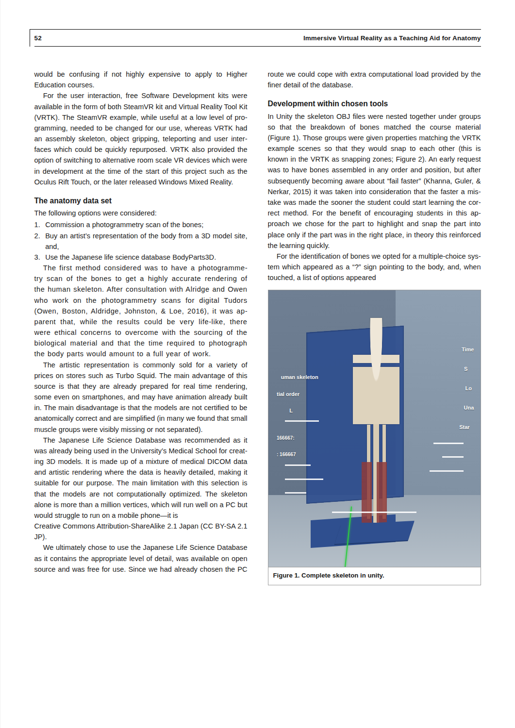52 Immersive Virtual Reality as a Teaching Aid for Anatomy
would be confusing if not highly expensive to apply to Higher Education courses.
For the user interaction, free Software Development kits were available in the form of both SteamVR kit and Virtual Reality Tool Kit (VRTK). The SteamVR example, while useful at a low level of programming, needed to be changed for our use, whereas VRTK had an assembly skeleton, object gripping, teleporting and user interfaces which could be quickly repurposed. VRTK also provided the option of switching to alternative room scale VR devices which were in development at the time of the start of this project such as the Oculus Rift Touch, or the later released Windows Mixed Reality.
The anatomy data set
The following options were considered:
Commission a photogrammetry scan of the bones;
Buy an artist’s representation of the body from a 3D model site, and,
Use the Japanese life science database BodyParts3D.
The first method considered was to have a photogrammetry scan of the bones to get a highly accurate rendering of the human skeleton. After consultation with Alridge and Owen who work on the photogrammetry scans for digital Tudors (Owen, Boston, Aldridge, Johnston, & Loe, 2016), it was apparent that, while the results could be very life-like, there were ethical concerns to overcome with the sourcing of the biological material and that the time required to photograph the body parts would amount to a full year of work.
The artistic representation is commonly sold for a variety of prices on stores such as Turbo Squid. The main advantage of this source is that they are already prepared for real time rendering, some even on smartphones, and may have animation already built in. The main disadvantage is that the models are not certified to be anatomically correct and are simplified (in many we found that small muscle groups were visibly missing or not separated).
The Japanese Life Science Database was recommended as it was already being used in the University’s Medical School for creating 3D models. It is made up of a mixture of medical DICOM data and artistic rendering where the data is heavily detailed, making it suitable for our purpose. The main limitation with this selection is that the models are not computationally optimized. The skeleton alone is more than a million vertices, which will run well on a PC but would struggle to run on a mobile phone—it is
Creative Commons Attribution-ShareAlike 2.1 Japan (CC BY-SA 2.1 JP).
We ultimately chose to use the Japanese Life Science Database as it contains the appropriate level of detail, was available on open source and was free for use. Since we had already chosen the PC route we could cope with extra computational load provided by the finer detail of the database.
Development within chosen tools
In Unity the skeleton OBJ files were nested together under groups so that the breakdown of bones matched the course material (Figure 1). Those groups were given properties matching the VRTK example scenes so that they would snap to each other (this is known in the VRTK as snapping zones; Figure 2). An early request was to have bones assembled in any order and position, but after subsequently becoming aware about “fail faster” (Khanna, Guler, & Nerkar, 2015) it was taken into consideration that the faster a mistake was made the sooner the student could start learning the correct method. For the benefit of encouraging students in this approach we chose for the part to highlight and snap the part into place only if the part was in the right place, in theory this reinforced the learning quickly.
For the identification of bones we opted for a multiple-choice system which appeared as a “?” sign pointing to the body, and, when touched, a list of options appeared
uman skeleton tial order L 166667: : 166667 Time S Lo Una Star
Figure 1. Complete skeleton in unity.